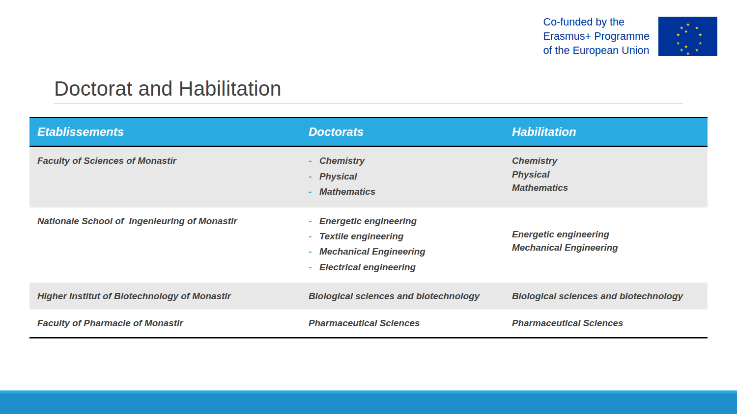Co-funded by the
Erasmus+ Programme
of the European Union
★ ★ ★ ★ ★ ★ ★ ★ ★ ★ ★ ★
Doctorat and Habilitation
| Etablissements | Doctorats | Habilitation |
| --- | --- | --- |
| Faculty of Sciences of Monastir | Chemistry Physical Mathematics | Chemistry Physical Mathematics |
| Nationale School of Ingenieuring of Monastir | Energetic engineering Textile engineering Mechanical Engineering Electrical engineering | Energetic engineering Mechanical Engineering |
| Higher Institut of Biotechnology of Monastir | Biological sciences and biotechnology | Biological sciences and biotechnology |
| Faculty of Pharmacie of Monastir | Pharmaceutical Sciences | Pharmaceutical Sciences |